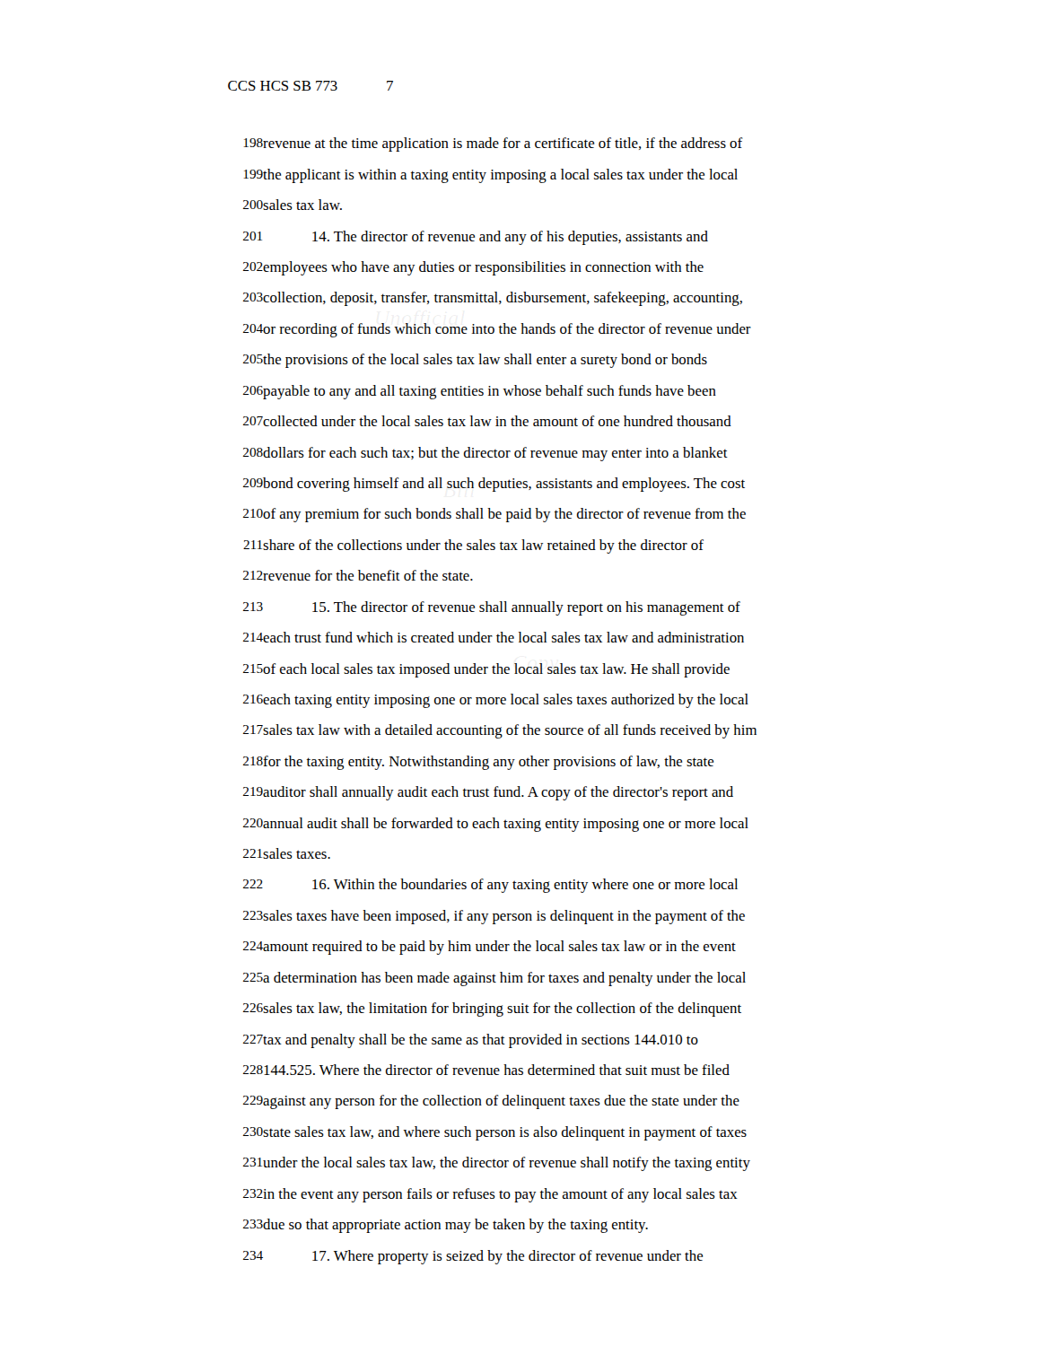Unofficial
Bill
Copy
CCS HCS SB 773 7
| 198 | revenue at the time application is made for a certificate of title, if the address of |
| 199 | the applicant is within a taxing entity imposing a local sales tax under the local |
| 200 | sales tax law. |
| 201 | 14. The director of revenue and any of his deputies, assistants and |
| 202 | employees who have any duties or responsibilities in connection with the |
| 203 | collection, deposit, transfer, transmittal, disbursement, safekeeping, accounting, |
| 204 | or recording of funds which come into the hands of the director of revenue under |
| 205 | the provisions of the local sales tax law shall enter a surety bond or bonds |
| 206 | payable to any and all taxing entities in whose behalf such funds have been |
| 207 | collected under the local sales tax law in the amount of one hundred thousand |
| 208 | dollars for each such tax; but the director of revenue may enter into a blanket |
| 209 | bond covering himself and all such deputies, assistants and employees. The cost |
| 210 | of any premium for such bonds shall be paid by the director of revenue from the |
| 211 | share of the collections under the sales tax law retained by the director of |
| 212 | revenue for the benefit of the state. |
| 213 | 15. The director of revenue shall annually report on his management of |
| 214 | each trust fund which is created under the local sales tax law and administration |
| 215 | of each local sales tax imposed under the local sales tax law. He shall provide |
| 216 | each taxing entity imposing one or more local sales taxes authorized by the local |
| 217 | sales tax law with a detailed accounting of the source of all funds received by him |
| 218 | for the taxing entity. Notwithstanding any other provisions of law, the state |
| 219 | auditor shall annually audit each trust fund. A copy of the director's report and |
| 220 | annual audit shall be forwarded to each taxing entity imposing one or more local |
| 221 | sales taxes. |
| 222 | 16. Within the boundaries of any taxing entity where one or more local |
| 223 | sales taxes have been imposed, if any person is delinquent in the payment of the |
| 224 | amount required to be paid by him under the local sales tax law or in the event |
| 225 | a determination has been made against him for taxes and penalty under the local |
| 226 | sales tax law, the limitation for bringing suit for the collection of the delinquent |
| 227 | tax and penalty shall be the same as that provided in sections 144.010 to |
| 228 | 144.525. Where the director of revenue has determined that suit must be filed |
| 229 | against any person for the collection of delinquent taxes due the state under the |
| 230 | state sales tax law, and where such person is also delinquent in payment of taxes |
| 231 | under the local sales tax law, the director of revenue shall notify the taxing entity |
| 232 | in the event any person fails or refuses to pay the amount of any local sales tax |
| 233 | due so that appropriate action may be taken by the taxing entity. |
| 234 | 17. Where property is seized by the director of revenue under the |